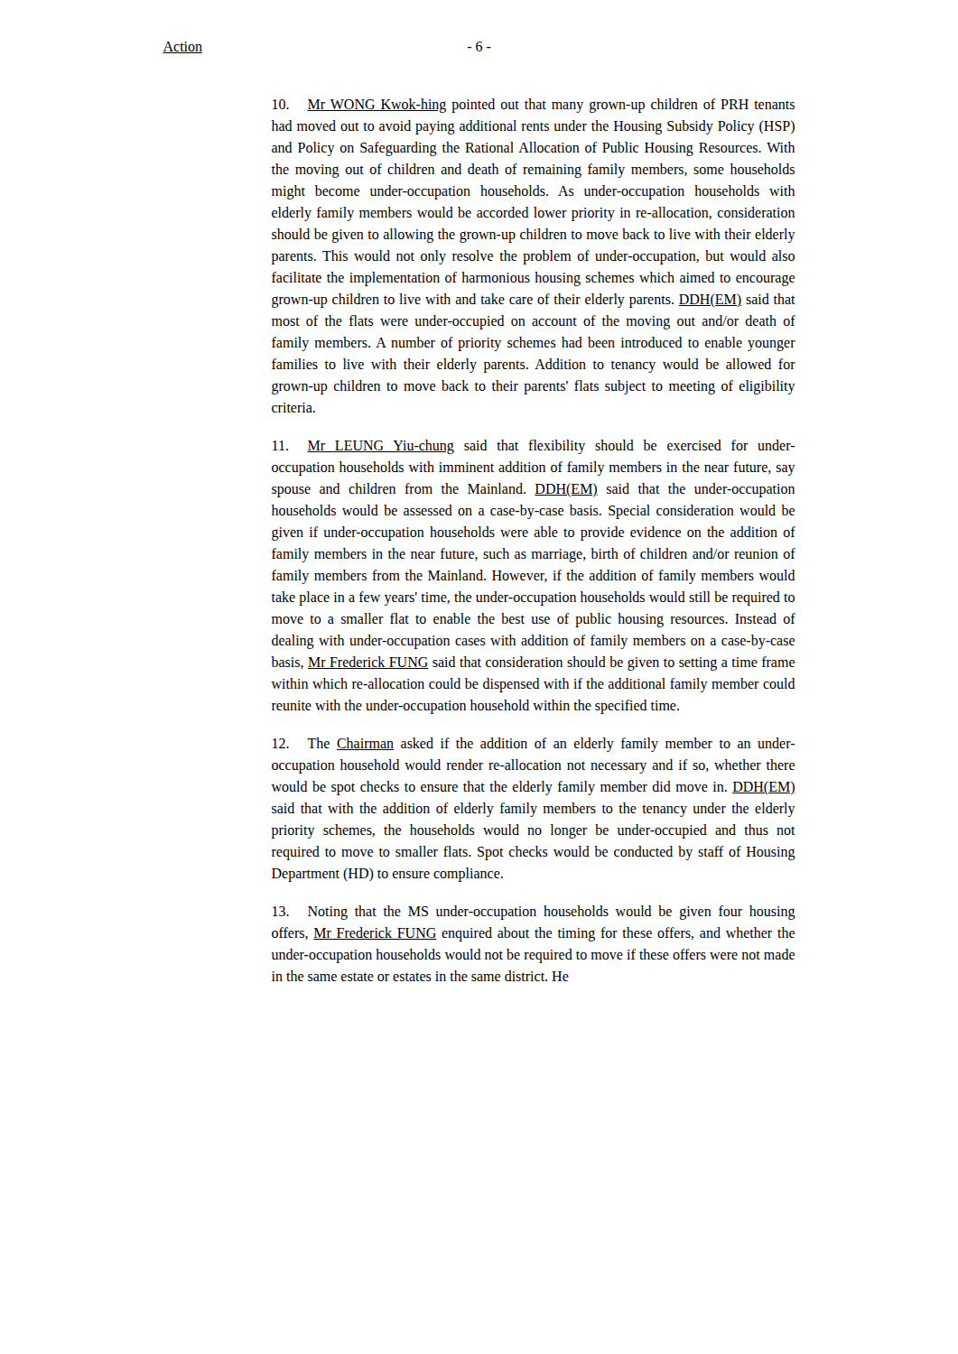Action
- 6 -
10. Mr WONG Kwok-hing pointed out that many grown-up children of PRH tenants had moved out to avoid paying additional rents under the Housing Subsidy Policy (HSP) and Policy on Safeguarding the Rational Allocation of Public Housing Resources. With the moving out of children and death of remaining family members, some households might become under-occupation households. As under-occupation households with elderly family members would be accorded lower priority in re-allocation, consideration should be given to allowing the grown-up children to move back to live with their elderly parents. This would not only resolve the problem of under-occupation, but would also facilitate the implementation of harmonious housing schemes which aimed to encourage grown-up children to live with and take care of their elderly parents. DDH(EM) said that most of the flats were under-occupied on account of the moving out and/or death of family members. A number of priority schemes had been introduced to enable younger families to live with their elderly parents. Addition to tenancy would be allowed for grown-up children to move back to their parents' flats subject to meeting of eligibility criteria.
11. Mr LEUNG Yiu-chung said that flexibility should be exercised for under-occupation households with imminent addition of family members in the near future, say spouse and children from the Mainland. DDH(EM) said that the under-occupation households would be assessed on a case-by-case basis. Special consideration would be given if under-occupation households were able to provide evidence on the addition of family members in the near future, such as marriage, birth of children and/or reunion of family members from the Mainland. However, if the addition of family members would take place in a few years' time, the under-occupation households would still be required to move to a smaller flat to enable the best use of public housing resources. Instead of dealing with under-occupation cases with addition of family members on a case-by-case basis, Mr Frederick FUNG said that consideration should be given to setting a time frame within which re-allocation could be dispensed with if the additional family member could reunite with the under-occupation household within the specified time.
12. The Chairman asked if the addition of an elderly family member to an under-occupation household would render re-allocation not necessary and if so, whether there would be spot checks to ensure that the elderly family member did move in. DDH(EM) said that with the addition of elderly family members to the tenancy under the elderly priority schemes, the households would no longer be under-occupied and thus not required to move to smaller flats. Spot checks would be conducted by staff of Housing Department (HD) to ensure compliance.
13. Noting that the MS under-occupation households would be given four housing offers, Mr Frederick FUNG enquired about the timing for these offers, and whether the under-occupation households would not be required to move if these offers were not made in the same estate or estates in the same district. He